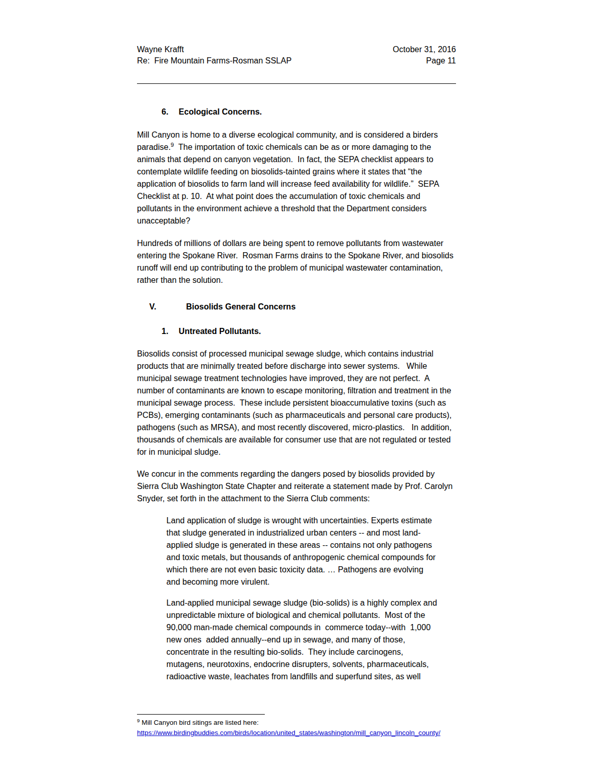Wayne Krafft
Re: Fire Mountain Farms-Rosman SSLAP
October 31, 2016
Page 11
6. Ecological Concerns.
Mill Canyon is home to a diverse ecological community, and is considered a birders paradise.9 The importation of toxic chemicals can be as or more damaging to the animals that depend on canyon vegetation. In fact, the SEPA checklist appears to contemplate wildlife feeding on biosolids-tainted grains where it states that “the application of biosolids to farm land will increase feed availability for wildlife.” SEPA Checklist at p. 10. At what point does the accumulation of toxic chemicals and pollutants in the environment achieve a threshold that the Department considers unacceptable?
Hundreds of millions of dollars are being spent to remove pollutants from wastewater entering the Spokane River. Rosman Farms drains to the Spokane River, and biosolids runoff will end up contributing to the problem of municipal wastewater contamination, rather than the solution.
V. Biosolids General Concerns
1. Untreated Pollutants.
Biosolids consist of processed municipal sewage sludge, which contains industrial products that are minimally treated before discharge into sewer systems. While municipal sewage treatment technologies have improved, they are not perfect. A number of contaminants are known to escape monitoring, filtration and treatment in the municipal sewage process. These include persistent bioaccumulative toxins (such as PCBs), emerging contaminants (such as pharmaceuticals and personal care products), pathogens (such as MRSA), and most recently discovered, micro-plastics. In addition, thousands of chemicals are available for consumer use that are not regulated or tested for in municipal sludge.
We concur in the comments regarding the dangers posed by biosolids provided by Sierra Club Washington State Chapter and reiterate a statement made by Prof. Carolyn Snyder, set forth in the attachment to the Sierra Club comments:
Land application of sludge is wrought with uncertainties. Experts estimate that sludge generated in industrialized urban centers -- and most land-applied sludge is generated in these areas -- contains not only pathogens and toxic metals, but thousands of anthropogenic chemical compounds for which there are not even basic toxicity data. … Pathogens are evolving and becoming more virulent.
Land-applied municipal sewage sludge (bio-solids) is a highly complex and unpredictable mixture of biological and chemical pollutants. Most of the 90,000 man-made chemical compounds in commerce today--with 1,000 new ones added annually--end up in sewage, and many of those, concentrate in the resulting bio-solids. They include carcinogens, mutagens, neurotoxins, endocrine disrupters, solvents, pharmaceuticals, radioactive waste, leachates from landfills and superfund sites, as well
9 Mill Canyon bird sitings are listed here:
https://www.birdingbuddies.com/birds/location/united_states/washington/mill_canyon_lincoln_county/